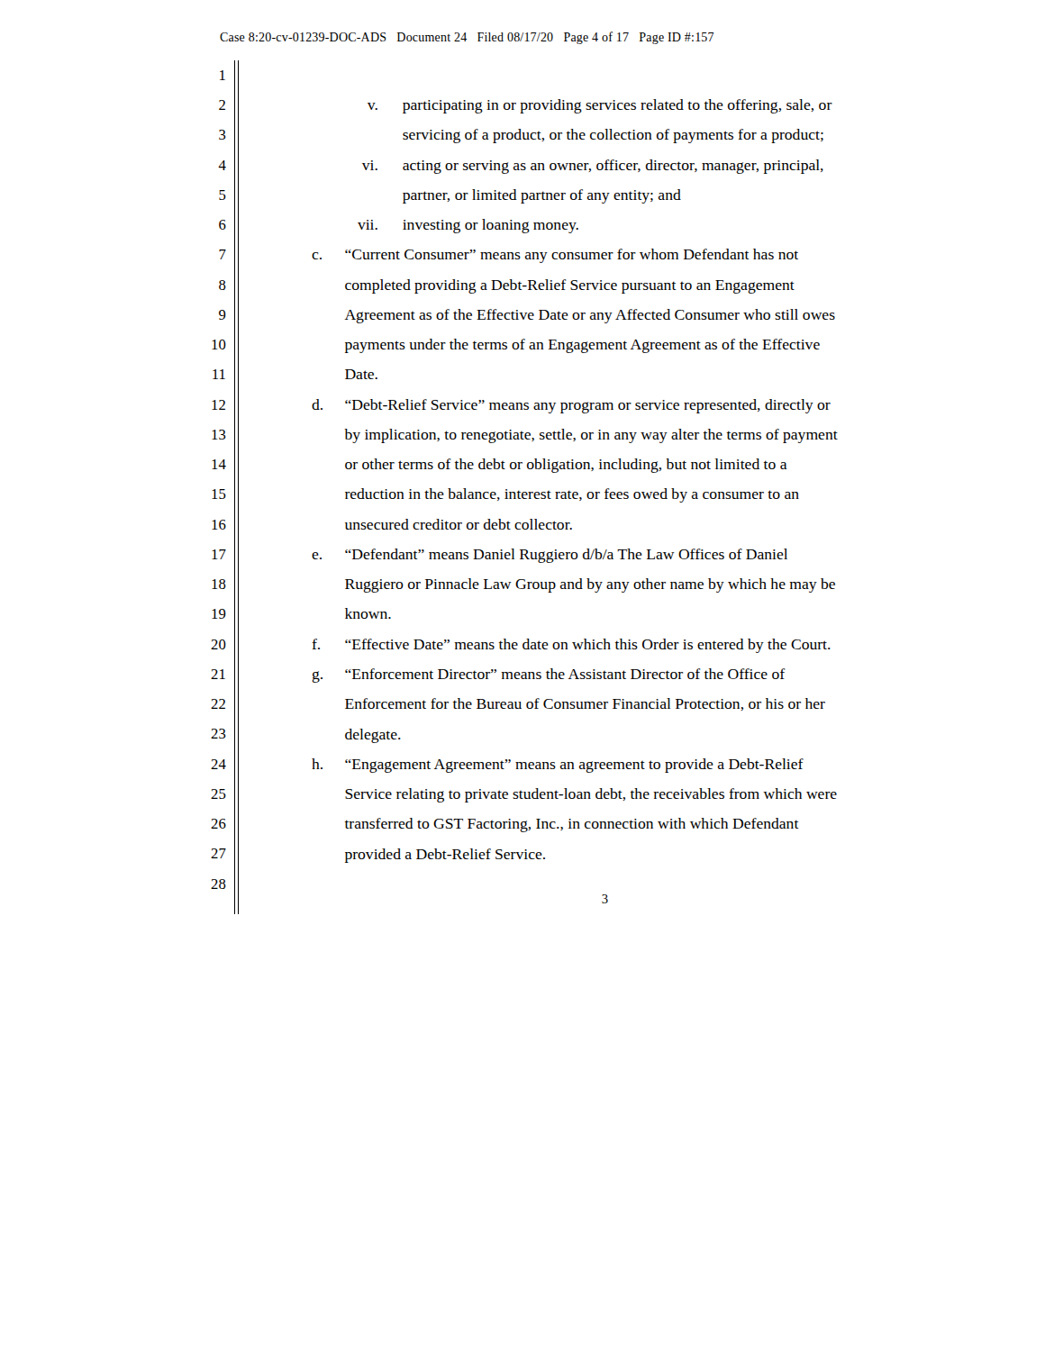Case 8:20-cv-01239-DOC-ADS Document 24 Filed 08/17/20 Page 4 of 17 Page ID #:157
1
2
3
4
5
6
7
8
9
10
11
12
13
14
15
16
17
18
19
20
21
22
23
24
25
26
27
28
v. participating in or providing services related to the offering, sale, or servicing of a product, or the collection of payments for a product;
vi. acting or serving as an owner, officer, director, manager, principal, partner, or limited partner of any entity; and
vii. investing or loaning money.
c.“Current Consumer” means any consumer for whom Defendant has not completed providing a Debt-Relief Service pursuant to an Engagement Agreement as of the Effective Date or any Affected Consumer who still owes payments under the terms of an Engagement Agreement as of the Effective Date.
d.“Debt-Relief Service” means any program or service represented, directly or by implication, to renegotiate, settle, or in any way alter the terms of payment or other terms of the debt or obligation, including, but not limited to a reduction in the balance, interest rate, or fees owed by a consumer to an unsecured creditor or debt collector.
e.“Defendant” means Daniel Ruggiero d/b/a The Law Offices of Daniel Ruggiero or Pinnacle Law Group and by any other name by which he may be known.
f.“Effective Date” means the date on which this Order is entered by the Court.
g.“Enforcement Director” means the Assistant Director of the Office of Enforcement for the Bureau of Consumer Financial Protection, or his or her delegate.
h.“Engagement Agreement” means an agreement to provide a Debt-Relief Service relating to private student-loan debt, the receivables from which were transferred to GST Factoring, Inc., in connection with which Defendant provided a Debt-Relief Service.
3